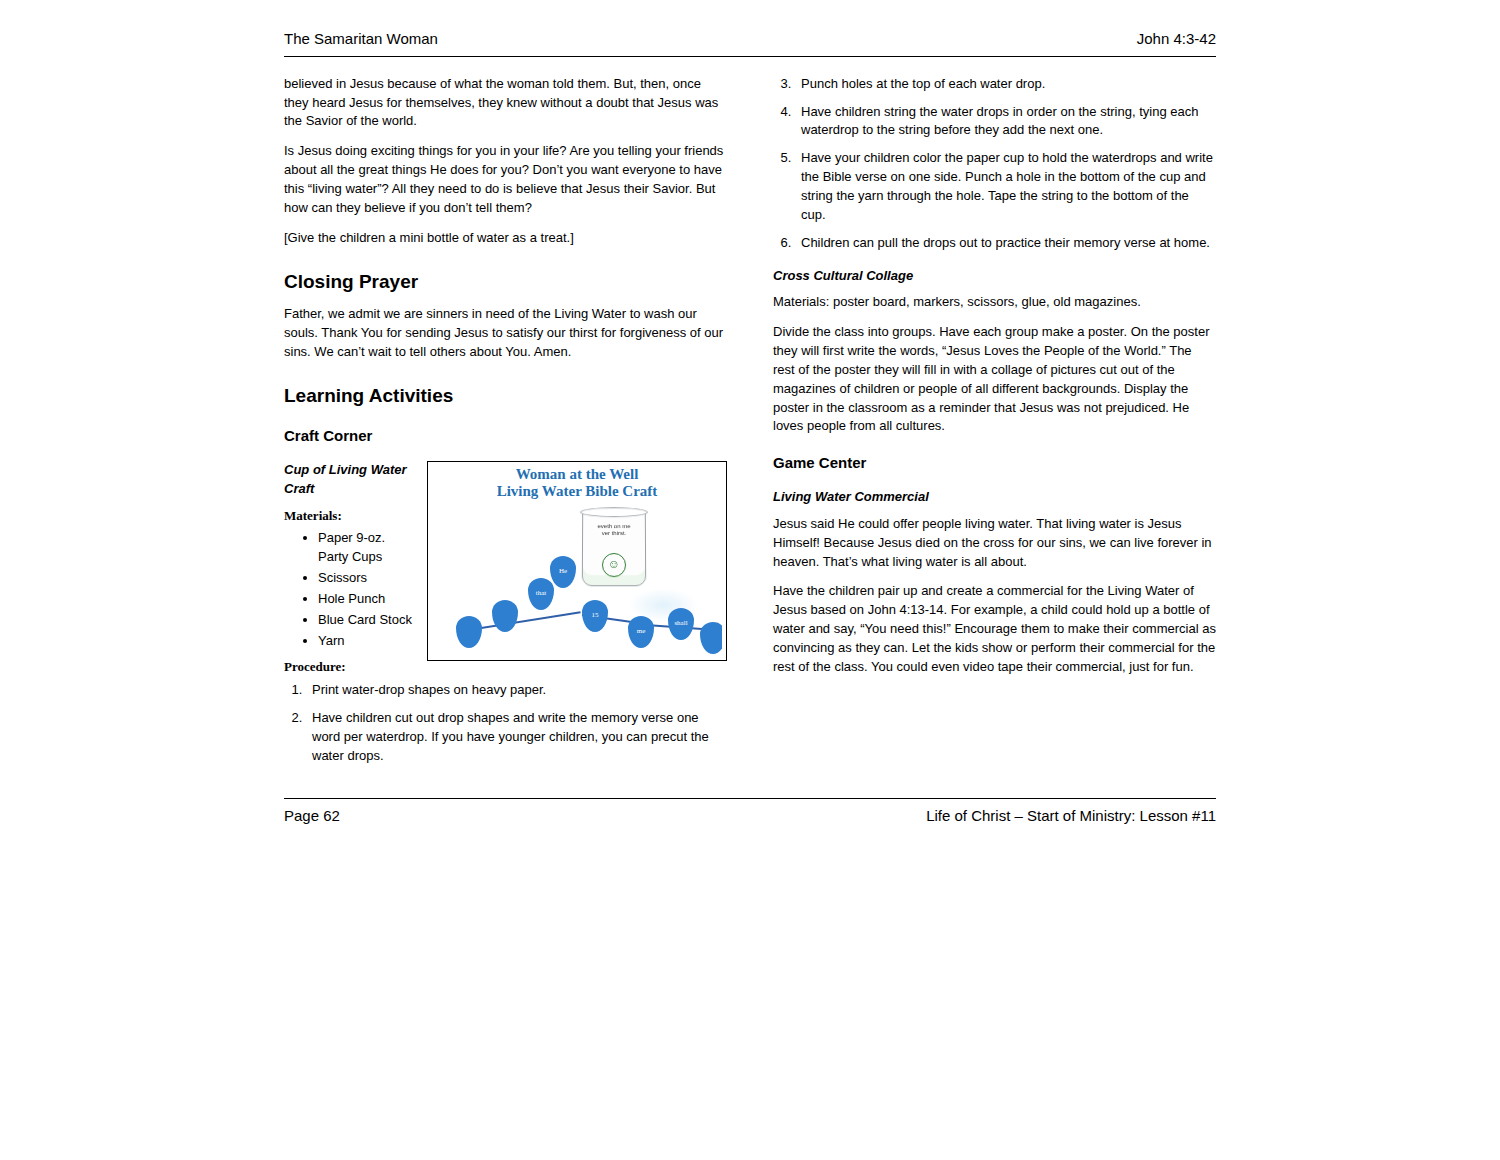The Samaritan Woman
John 4:3-42
believed in Jesus because of what the woman told them. But, then, once they heard Jesus for themselves, they knew without a doubt that Jesus was the Savior of the world.
Is Jesus doing exciting things for you in your life? Are you telling your friends about all the great things He does for you? Don’t you want everyone to have this “living water”? All they need to do is believe that Jesus their Savior. But how can they believe if you don’t tell them?
[Give the children a mini bottle of water as a treat.]
Closing Prayer
Father, we admit we are sinners in need of the Living Water to wash our souls. Thank You for sending Jesus to satisfy our thirst for forgiveness of our sins. We can’t wait to tell others about You. Amen.
Learning Activities
Craft Corner
Woman at the Well
Living Water Bible Craft
eveth on me
ver thirst.
☺
He
that
15
me
shall
Cup of Living Water Craft
Materials:
Paper 9-oz. Party Cups
Scissors
Hole Punch
Blue Card Stock
Yarn
Procedure:
Print water-drop shapes on heavy paper.
Have children cut out drop shapes and write the memory verse one word per waterdrop. If you have younger children, you can precut the water drops.
Punch holes at the top of each water drop.
Have children string the water drops in order on the string, tying each waterdrop to the string before they add the next one.
Have your children color the paper cup to hold the waterdrops and write the Bible verse on one side. Punch a hole in the bottom of the cup and string the yarn through the hole. Tape the string to the bottom of the cup.
Children can pull the drops out to practice their memory verse at home.
Cross Cultural Collage
Materials: poster board, markers, scissors, glue, old magazines.
Divide the class into groups. Have each group make a poster. On the poster they will first write the words, “Jesus Loves the People of the World.” The rest of the poster they will fill in with a collage of pictures cut out of the magazines of children or people of all different backgrounds. Display the poster in the classroom as a reminder that Jesus was not prejudiced. He loves people from all cultures.
Game Center
Living Water Commercial
Jesus said He could offer people living water. That living water is Jesus Himself! Because Jesus died on the cross for our sins, we can live forever in heaven. That’s what living water is all about.
Have the children pair up and create a commercial for the Living Water of Jesus based on John 4:13-14. For example, a child could hold up a bottle of water and say, “You need this!” Encourage them to make their commercial as convincing as they can. Let the kids show or perform their commercial for the rest of the class. You could even video tape their commercial, just for fun.
Page 62
Life of Christ – Start of Ministry: Lesson #11